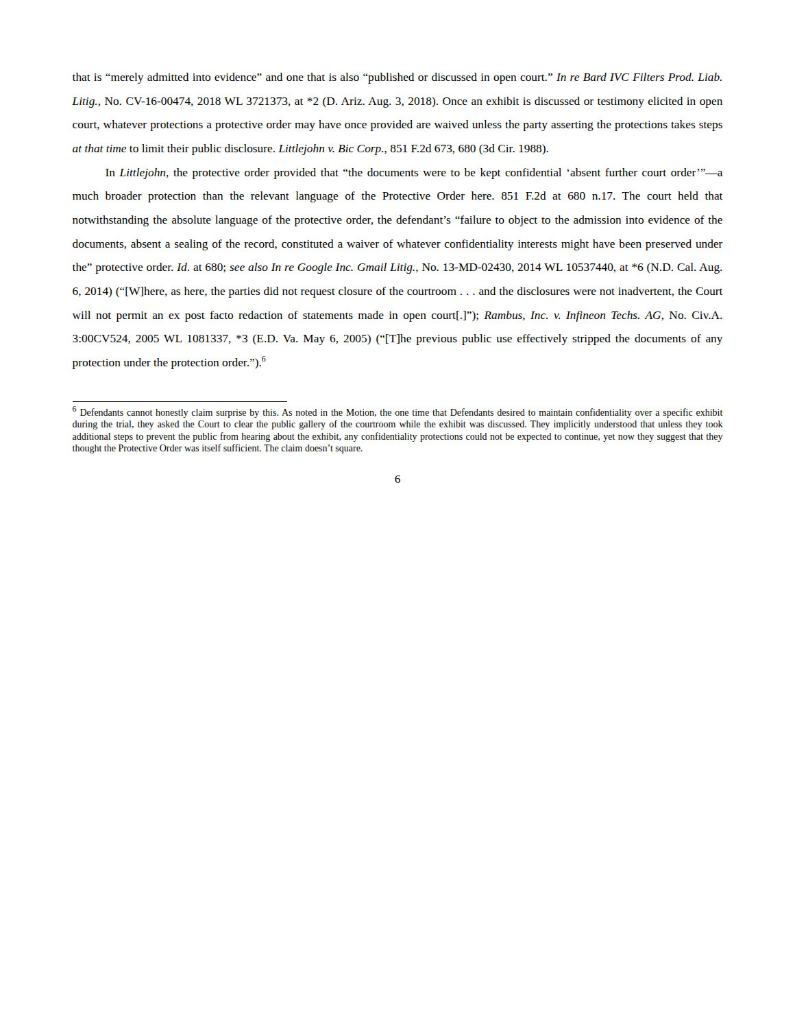that is “merely admitted into evidence” and one that is also “published or discussed in open court.” In re Bard IVC Filters Prod. Liab. Litig., No. CV-16-00474, 2018 WL 3721373, at *2 (D. Ariz. Aug. 3, 2018). Once an exhibit is discussed or testimony elicited in open court, whatever protections a protective order may have once provided are waived unless the party asserting the protections takes steps at that time to limit their public disclosure. Littlejohn v. Bic Corp., 851 F.2d 673, 680 (3d Cir. 1988).
In Littlejohn, the protective order provided that “the documents were to be kept confidential ‘absent further court order’”—a much broader protection than the relevant language of the Protective Order here. 851 F.2d at 680 n.17. The court held that notwithstanding the absolute language of the protective order, the defendant’s “failure to object to the admission into evidence of the documents, absent a sealing of the record, constituted a waiver of whatever confidentiality interests might have been preserved under the” protective order. Id. at 680; see also In re Google Inc. Gmail Litig., No. 13-MD-02430, 2014 WL 10537440, at *6 (N.D. Cal. Aug. 6, 2014) (“[W]here, as here, the parties did not request closure of the courtroom . . . and the disclosures were not inadvertent, the Court will not permit an ex post facto redaction of statements made in open court[.]”); Rambus, Inc. v. Infineon Techs. AG, No. Civ.A. 3:00CV524, 2005 WL 1081337, *3 (E.D. Va. May 6, 2005) (“[T]he previous public use effectively stripped the documents of any protection under the protection order.”).6
6 Defendants cannot honestly claim surprise by this. As noted in the Motion, the one time that Defendants desired to maintain confidentiality over a specific exhibit during the trial, they asked the Court to clear the public gallery of the courtroom while the exhibit was discussed. They implicitly understood that unless they took additional steps to prevent the public from hearing about the exhibit, any confidentiality protections could not be expected to continue, yet now they suggest that they thought the Protective Order was itself sufficient. The claim doesn’t square.
6